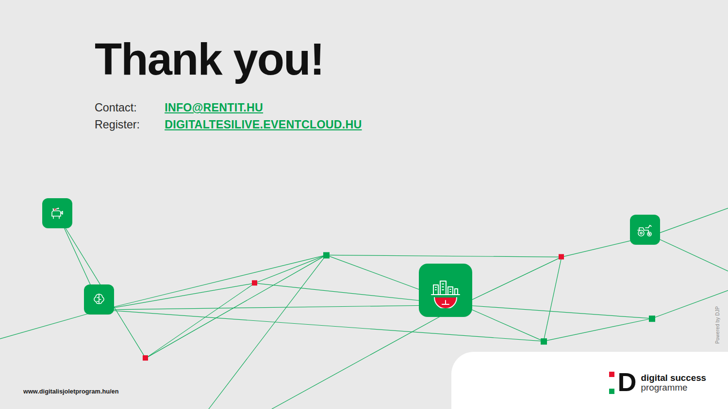Thank you!
Contact:
INFO@RENTIT.HU
Register:
DIGITALTESILIVE.EVENTCLOUD.HU
Powered by DJP
www.digitalisjoletprogram.hu/en
D
digital success
programme